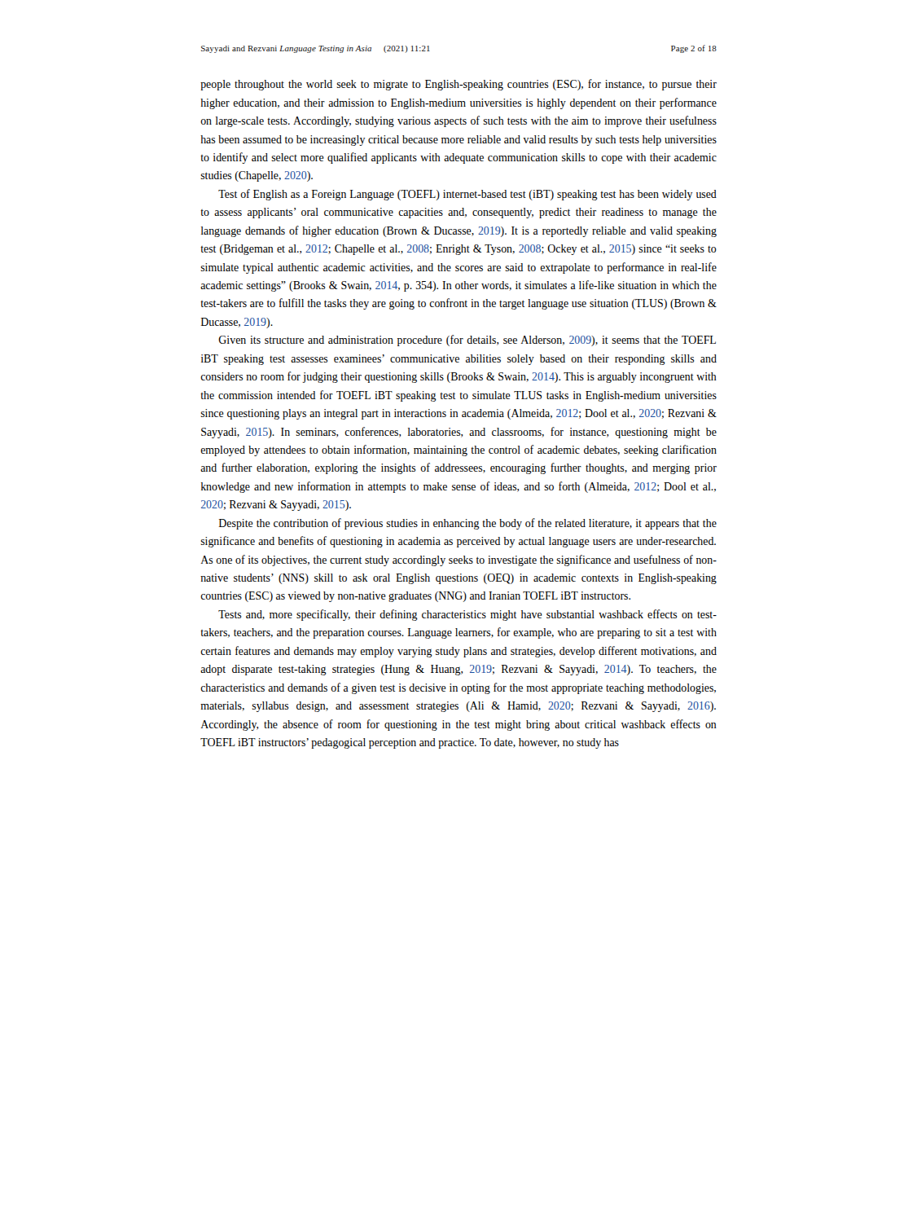Sayyadi and Rezvani Language Testing in Asia (2021) 11:21
Page 2 of 18
people throughout the world seek to migrate to English-speaking countries (ESC), for instance, to pursue their higher education, and their admission to English-medium universities is highly dependent on their performance on large-scale tests. Accordingly, studying various aspects of such tests with the aim to improve their usefulness has been assumed to be increasingly critical because more reliable and valid results by such tests help universities to identify and select more qualified applicants with adequate communication skills to cope with their academic studies (Chapelle, 2020).
Test of English as a Foreign Language (TOEFL) internet-based test (iBT) speaking test has been widely used to assess applicants’ oral communicative capacities and, consequently, predict their readiness to manage the language demands of higher education (Brown & Ducasse, 2019). It is a reportedly reliable and valid speaking test (Bridgeman et al., 2012; Chapelle et al., 2008; Enright & Tyson, 2008; Ockey et al., 2015) since “it seeks to simulate typical authentic academic activities, and the scores are said to extrapolate to performance in real-life academic settings” (Brooks & Swain, 2014, p. 354). In other words, it simulates a life-like situation in which the test-takers are to fulfill the tasks they are going to confront in the target language use situation (TLUS) (Brown & Ducasse, 2019).
Given its structure and administration procedure (for details, see Alderson, 2009), it seems that the TOEFL iBT speaking test assesses examinees’ communicative abilities solely based on their responding skills and considers no room for judging their questioning skills (Brooks & Swain, 2014). This is arguably incongruent with the commission intended for TOEFL iBT speaking test to simulate TLUS tasks in English-medium universities since questioning plays an integral part in interactions in academia (Almeida, 2012; Dool et al., 2020; Rezvani & Sayyadi, 2015). In seminars, conferences, laboratories, and classrooms, for instance, questioning might be employed by attendees to obtain information, maintaining the control of academic debates, seeking clarification and further elaboration, exploring the insights of addressees, encouraging further thoughts, and merging prior knowledge and new information in attempts to make sense of ideas, and so forth (Almeida, 2012; Dool et al., 2020; Rezvani & Sayyadi, 2015).
Despite the contribution of previous studies in enhancing the body of the related literature, it appears that the significance and benefits of questioning in academia as perceived by actual language users are under-researched. As one of its objectives, the current study accordingly seeks to investigate the significance and usefulness of non-native students’ (NNS) skill to ask oral English questions (OEQ) in academic contexts in English-speaking countries (ESC) as viewed by non-native graduates (NNG) and Iranian TOEFL iBT instructors.
Tests and, more specifically, their defining characteristics might have substantial washback effects on test-takers, teachers, and the preparation courses. Language learners, for example, who are preparing to sit a test with certain features and demands may employ varying study plans and strategies, develop different motivations, and adopt disparate test-taking strategies (Hung & Huang, 2019; Rezvani & Sayyadi, 2014). To teachers, the characteristics and demands of a given test is decisive in opting for the most appropriate teaching methodologies, materials, syllabus design, and assessment strategies (Ali & Hamid, 2020; Rezvani & Sayyadi, 2016). Accordingly, the absence of room for questioning in the test might bring about critical washback effects on TOEFL iBT instructors’ pedagogical perception and practice. To date, however, no study has